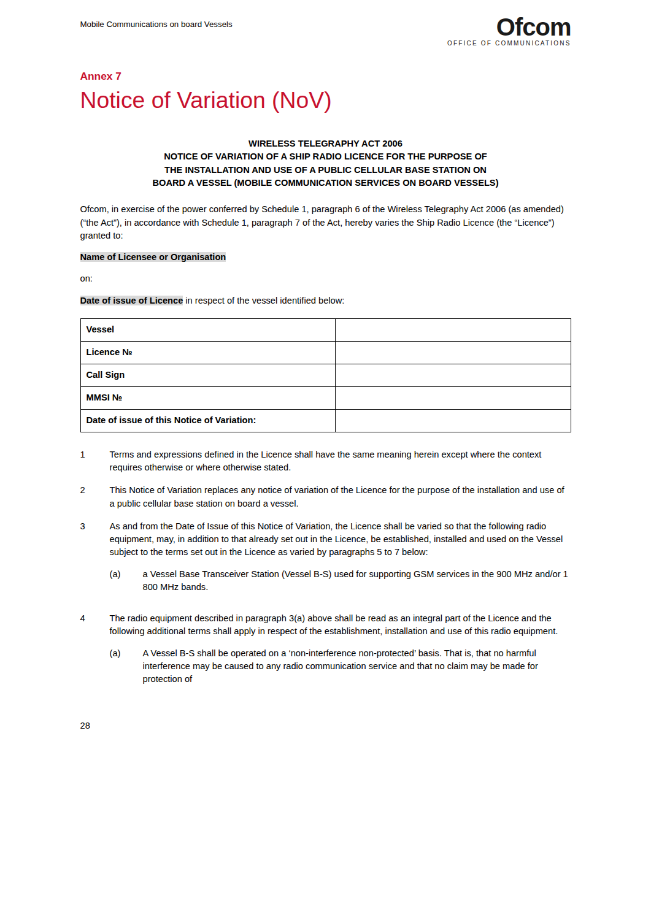Mobile Communications on board Vessels
Ofcom
OFFICE OF COMMUNICATIONS
Annex 7
Notice of Variation (NoV)
WIRELESS TELEGRAPHY ACT 2006
NOTICE OF VARIATION OF A SHIP RADIO LICENCE FOR THE PURPOSE OF
THE INSTALLATION AND USE OF A PUBLIC CELLULAR BASE STATION ON
BOARD A VESSEL (MOBILE COMMUNICATION SERVICES ON BOARD VESSELS)
Ofcom, in exercise of the power conferred by Schedule 1, paragraph 6 of the Wireless Telegraphy Act 2006 (as amended) (“the Act”), in accordance with Schedule 1, paragraph 7 of the Act, hereby varies the Ship Radio Licence (the “Licence”) granted to:
Name of Licensee or Organisation
on:
Date of issue of Licence in respect of the vessel identified below:
| Vessel | |
| Licence № | |
| Call Sign | |
| MMSI № | |
| Date of issue of this Notice of Variation: | |
1 Terms and expressions defined in the Licence shall have the same meaning herein except where the context requires otherwise or where otherwise stated.
2 This Notice of Variation replaces any notice of variation of the Licence for the purpose of the installation and use of a public cellular base station on board a vessel.
3 As and from the Date of Issue of this Notice of Variation, the Licence shall be varied so that the following radio equipment, may, in addition to that already set out in the Licence, be established, installed and used on the Vessel subject to the terms set out in the Licence as varied by paragraphs 5 to 7 below:
(a) a Vessel Base Transceiver Station (Vessel B-S) used for supporting GSM services in the 900 MHz and/or 1 800 MHz bands.
4 The radio equipment described in paragraph 3(a) above shall be read as an integral part of the Licence and the following additional terms shall apply in respect of the establishment, installation and use of this radio equipment.
(a) A Vessel B-S shall be operated on a ‘non-interference non-protected’ basis. That is, that no harmful interference may be caused to any radio communication service and that no claim may be made for protection of
28